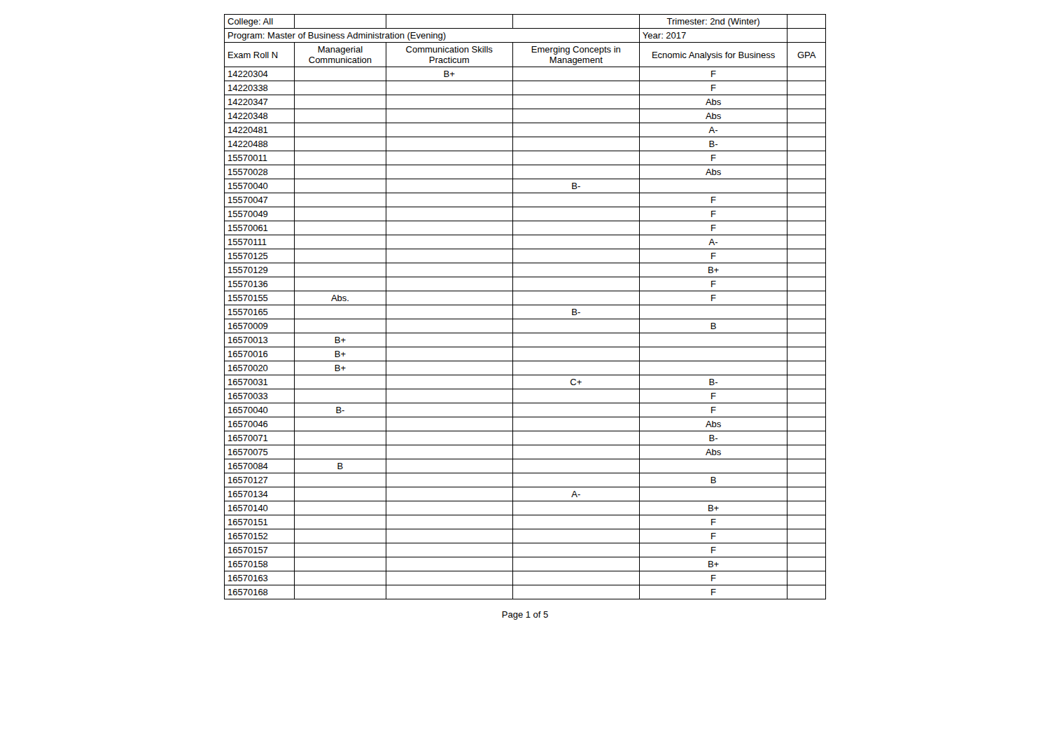| College: All | | | | Trimester: 2nd (Winter) | |
| Program: Master of Business Administration (Evening) | Year: 2017 | |
| Exam Roll N | Managerial Communication | Communication Skills Practicum | Emerging Concepts in Management | Ecnomic Analysis for Business | GPA |
| 14220304 | | B+ | | F | |
| 14220338 | | | | F | |
| 14220347 | | | | Abs | |
| 14220348 | | | | Abs | |
| 14220481 | | | | A- | |
| 14220488 | | | | B- | |
| 15570011 | | | | F | |
| 15570028 | | | | Abs | |
| 15570040 | | | B- | | |
| 15570047 | | | | F | |
| 15570049 | | | | F | |
| 15570061 | | | | F | |
| 15570111 | | | | A- | |
| 15570125 | | | | F | |
| 15570129 | | | | B+ | |
| 15570136 | | | | F | |
| 15570155 | Abs. | | | F | |
| 15570165 | | | B- | | |
| 16570009 | | | | B | |
| 16570013 | B+ | | | | |
| 16570016 | B+ | | | | |
| 16570020 | B+ | | | | |
| 16570031 | | | C+ | B- | |
| 16570033 | | | | F | |
| 16570040 | B- | | | F | |
| 16570046 | | | | Abs | |
| 16570071 | | | | B- | |
| 16570075 | | | | Abs | |
| 16570084 | B | | | | |
| 16570127 | | | | B | |
| 16570134 | | | A- | | |
| 16570140 | | | | B+ | |
| 16570151 | | | | F | |
| 16570152 | | | | F | |
| 16570157 | | | | F | |
| 16570158 | | | | B+ | |
| 16570163 | | | | F | |
| 16570168 | | | | F | |
Page 1 of 5